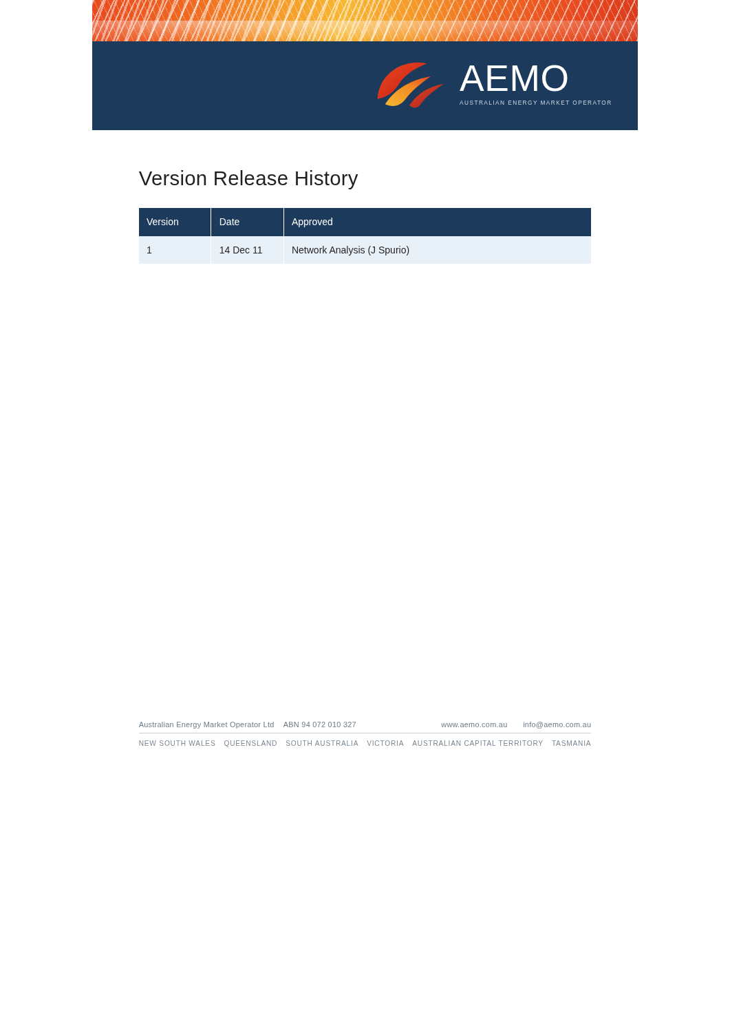AEMO
Australian Energy Market Operator
Version Release History
| Version | Date | Approved |
| --- | --- | --- |
| 1 | 14 Dec 11 | Network Analysis (J Spurio) |
Australian Energy Market Operator Ltd ABN 94 072 010 327
www.aemo.com.au info@aemo.com.au
New South Wales Queensland South Australia Victoria Australian Capital Territory Tasmania